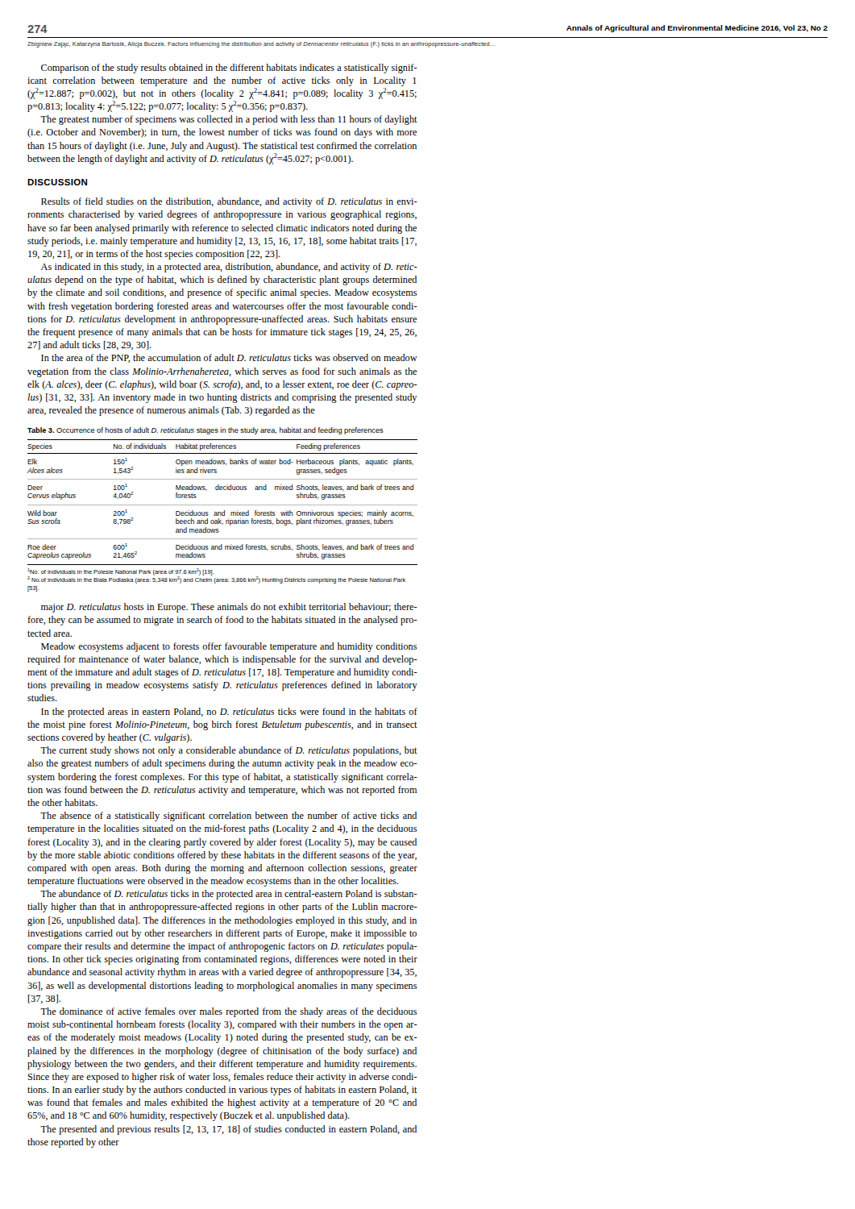274
Annals of Agricultural and Environmental Medicine 2016, Vol 23, No 2
Zbigniew Zając, Katarzyna Bartosik, Alicja Buczek. Factors influencing the distribution and activity of Dermacentor reticulatus (F.) ticks in an anthropopressure-unaffected…
Comparison of the study results obtained in the different habitats indicates a statistically significant correlation between temperature and the number of active ticks only in Locality 1 (χ2=12.887; p=0.002), but not in others (locality 2 χ2=4.841; p=0.089; locality 3 χ2=0.415; p=0.813; locality 4: χ2=5.122; p=0.077; locality: 5 χ2=0.356; p=0.837).
The greatest number of specimens was collected in a period with less than 11 hours of daylight (i.e. October and November); in turn, the lowest number of ticks was found on days with more than 15 hours of daylight (i.e. June, July and August). The statistical test confirmed the correlation between the length of daylight and activity of D. reticulatus (χ2=45.027; p<0.001).
DISCUSSION
Results of field studies on the distribution, abundance, and activity of D. reticulatus in environments characterised by varied degrees of anthropopressure in various geographical regions, have so far been analysed primarily with reference to selected climatic indicators noted during the study periods, i.e. mainly temperature and humidity [2, 13, 15, 16, 17, 18], some habitat traits [17, 19, 20, 21], or in terms of the host species composition [22, 23].
As indicated in this study, in a protected area, distribution, abundance, and activity of D. reticulatus depend on the type of habitat, which is defined by characteristic plant groups determined by the climate and soil conditions, and presence of specific animal species. Meadow ecosystems with fresh vegetation bordering forested areas and watercourses offer the most favourable conditions for D. reticulatus development in anthropopressure-unaffected areas. Such habitats ensure the frequent presence of many animals that can be hosts for immature tick stages [19, 24, 25, 26, 27] and adult ticks [28, 29, 30].
In the area of the PNP, the accumulation of adult D. reticulatus ticks was observed on meadow vegetation from the class Molinio-Arrhenaheretea, which serves as food for such animals as the elk (A. alces), deer (C. elaphus), wild boar (S. scrofa), and, to a lesser extent, roe deer (C. capreolus) [31, 32, 33]. An inventory made in two hunting districts and comprising the presented study area, revealed the presence of numerous animals (Tab. 3) regarded as the
Table 3. Occurrence of hosts of adult D. reticulatus stages in the study area, habitat and feeding preferences
| Species | No. of individuals | Habitat preferences | Feeding preferences |
| --- | --- | --- | --- |
| Elk Alces alces | 150 1 1,543 2 | Open meadows, banks of water bodies and rivers | Herbaceous plants, aquatic plants, grasses, sedges |
| Deer Cervus elaphus | 100 1 4,040 2 | Meadows, deciduous and mixed forests | Shoots, leaves, and bark of trees and shrubs, grasses |
| Wild boar Sus scrofa | 200 1 8,798 2 | Deciduous and mixed forests with beech and oak, riparian forests, bogs, and meadows | Omnivorous species; mainly acorns, plant rhizomes, grasses, tubers |
| Roe deer Capreolus capreolus | 600 1 21,465 2 | Deciduous and mixed forests, scrubs, meadows | Shoots, leaves, and bark of trees and shrubs, grasses |
1No. of individuals in the Polesie National Park (area of 97.6 km2) [19].
2 No.of individuals in the Biała Podlaska (area: 5,348 km2) and Chełm (area: 3,866 km2) Hunting Districts comprising the Polesie National Park [53].
major D. reticulatus hosts in Europe. These animals do not exhibit territorial behaviour; therefore, they can be assumed to migrate in search of food to the habitats situated in the analysed protected area.
Meadow ecosystems adjacent to forests offer favourable temperature and humidity conditions required for maintenance of water balance, which is indispensable for the survival and development of the immature and adult stages of D. reticulatus [17, 18]. Temperature and humidity conditions prevailing in meadow ecosystems satisfy D. reticulatus preferences defined in laboratory studies.
In the protected areas in eastern Poland, no D. reticulatus ticks were found in the habitats of the moist pine forest Molinio-Pineteum, bog birch forest Betuletum pubescentis, and in transect sections covered by heather (C. vulgaris).
The current study shows not only a considerable abundance of D. reticulatus populations, but also the greatest numbers of adult specimens during the autumn activity peak in the meadow ecosystem bordering the forest complexes. For this type of habitat, a statistically significant correlation was found between the D. reticulatus activity and temperature, which was not reported from the other habitats.
The absence of a statistically significant correlation between the number of active ticks and temperature in the localities situated on the mid-forest paths (Locality 2 and 4), in the deciduous forest (Locality 3), and in the clearing partly covered by alder forest (Locality 5), may be caused by the more stable abiotic conditions offered by these habitats in the different seasons of the year, compared with open areas. Both during the morning and afternoon collection sessions, greater temperature fluctuations were observed in the meadow ecosystems than in the other localities.
The abundance of D. reticulatus ticks in the protected area in central-eastern Poland is substantially higher than that in anthropopressure-affected regions in other parts of the Lublin macroregion [26, unpublished data]. The differences in the methodologies employed in this study, and in investigations carried out by other researchers in different parts of Europe, make it impossible to compare their results and determine the impact of anthropogenic factors on D. reticulates populations. In other tick species originating from contaminated regions, differences were noted in their abundance and seasonal activity rhythm in areas with a varied degree of anthropopressure [34, 35, 36], as well as developmental distortions leading to morphological anomalies in many specimens [37, 38].
The dominance of active females over males reported from the shady areas of the deciduous moist sub-continental hornbeam forests (locality 3), compared with their numbers in the open areas of the moderately moist meadows (Locality 1) noted during the presented study, can be explained by the differences in the morphology (degree of chitinisation of the body surface) and physiology between the two genders, and their different temperature and humidity requirements. Since they are exposed to higher risk of water loss, females reduce their activity in adverse conditions. In an earlier study by the authors conducted in various types of habitats in eastern Poland, it was found that females and males exhibited the highest activity at a temperature of 20 °C and 65%, and 18 °C and 60% humidity, respectively (Buczek et al. unpublished data).
The presented and previous results [2, 13, 17, 18] of studies conducted in eastern Poland, and those reported by other